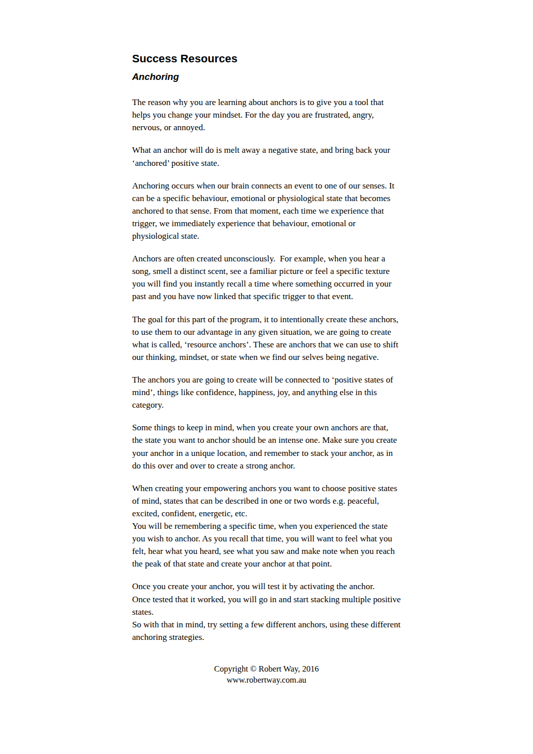Success Resources
Anchoring
The reason why you are learning about anchors is to give you a tool that helps you change your mindset. For the day you are frustrated, angry, nervous, or annoyed.
What an anchor will do is melt away a negative state, and bring back your ‘anchored’ positive state.
Anchoring occurs when our brain connects an event to one of our senses. It can be a specific behaviour, emotional or physiological state that becomes anchored to that sense. From that moment, each time we experience that trigger, we immediately experience that behaviour, emotional or physiological state.
Anchors are often created unconsciously. For example, when you hear a song, smell a distinct scent, see a familiar picture or feel a specific texture you will find you instantly recall a time where something occurred in your past and you have now linked that specific trigger to that event.
The goal for this part of the program, it to intentionally create these anchors, to use them to our advantage in any given situation, we are going to create what is called, ‘resource anchors’. These are anchors that we can use to shift our thinking, mindset, or state when we find our selves being negative.
The anchors you are going to create will be connected to ‘positive states of mind’, things like confidence, happiness, joy, and anything else in this category.
Some things to keep in mind, when you create your own anchors are that, the state you want to anchor should be an intense one. Make sure you create your anchor in a unique location, and remember to stack your anchor, as in do this over and over to create a strong anchor.
When creating your empowering anchors you want to choose positive states of mind, states that can be described in one or two words e.g. peaceful, excited, confident, energetic, etc.
You will be remembering a specific time, when you experienced the state you wish to anchor. As you recall that time, you will want to feel what you felt, hear what you heard, see what you saw and make note when you reach the peak of that state and create your anchor at that point.
Once you create your anchor, you will test it by activating the anchor.
Once tested that it worked, you will go in and start stacking multiple positive states.
So with that in mind, try setting a few different anchors, using these different anchoring strategies.
Copyright © Robert Way, 2016
www.robertway.com.au